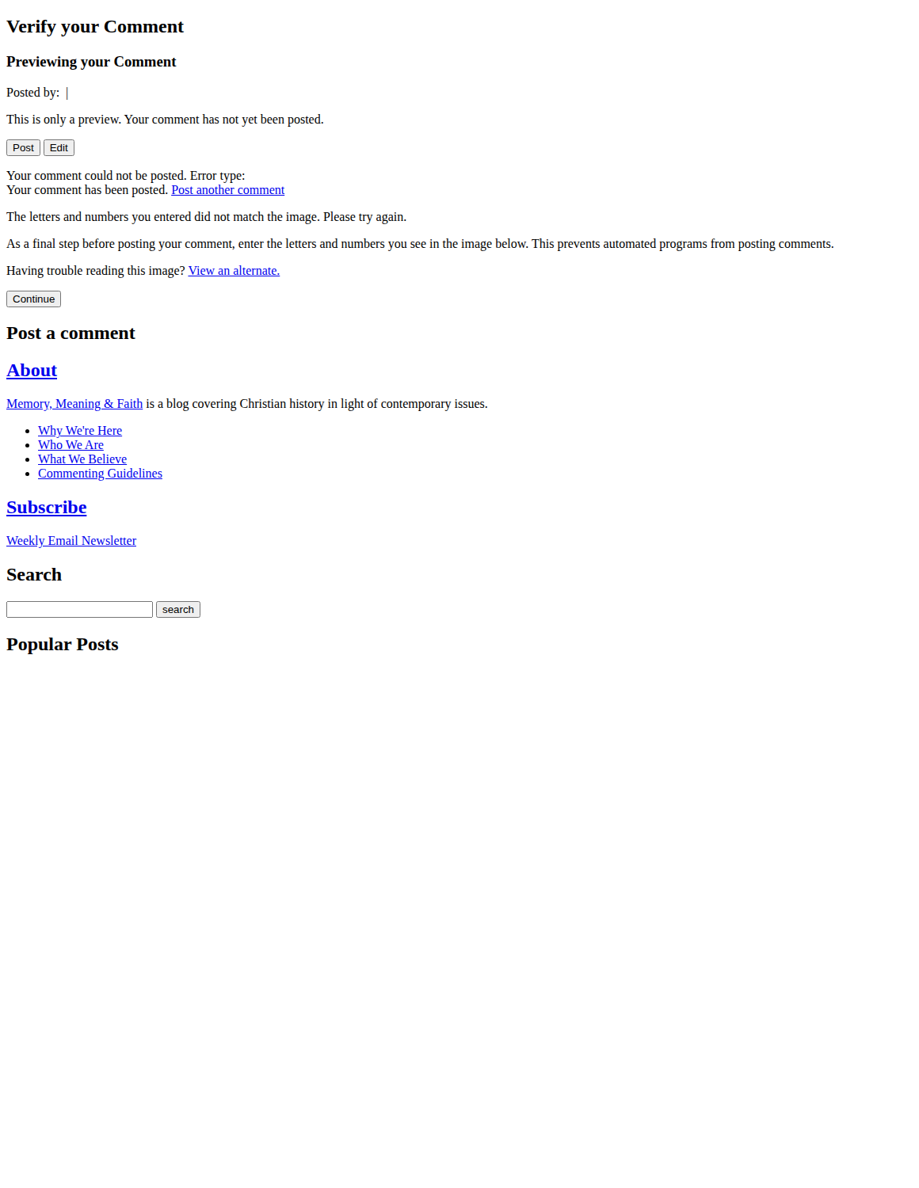Verify your Comment
Previewing your Comment
Posted by: |
This is only a preview. Your comment has not yet been posted.
Post Edit
Your comment could not be posted. Error type:
Your comment has been posted. Post another comment
The letters and numbers you entered did not match the image. Please try again.
As a final step before posting your comment, enter the letters and numbers you see in the image below. This prevents automated programs from posting comments.
Having trouble reading this image? View an alternate.
Continue
Post a comment
About
Memory, Meaning & Faith is a blog covering Christian history in light of contemporary issues.
Why We're Here
Who We Are
What We Believe
Commenting Guidelines
Subscribe
Weekly Email Newsletter
Search
search
Popular Posts